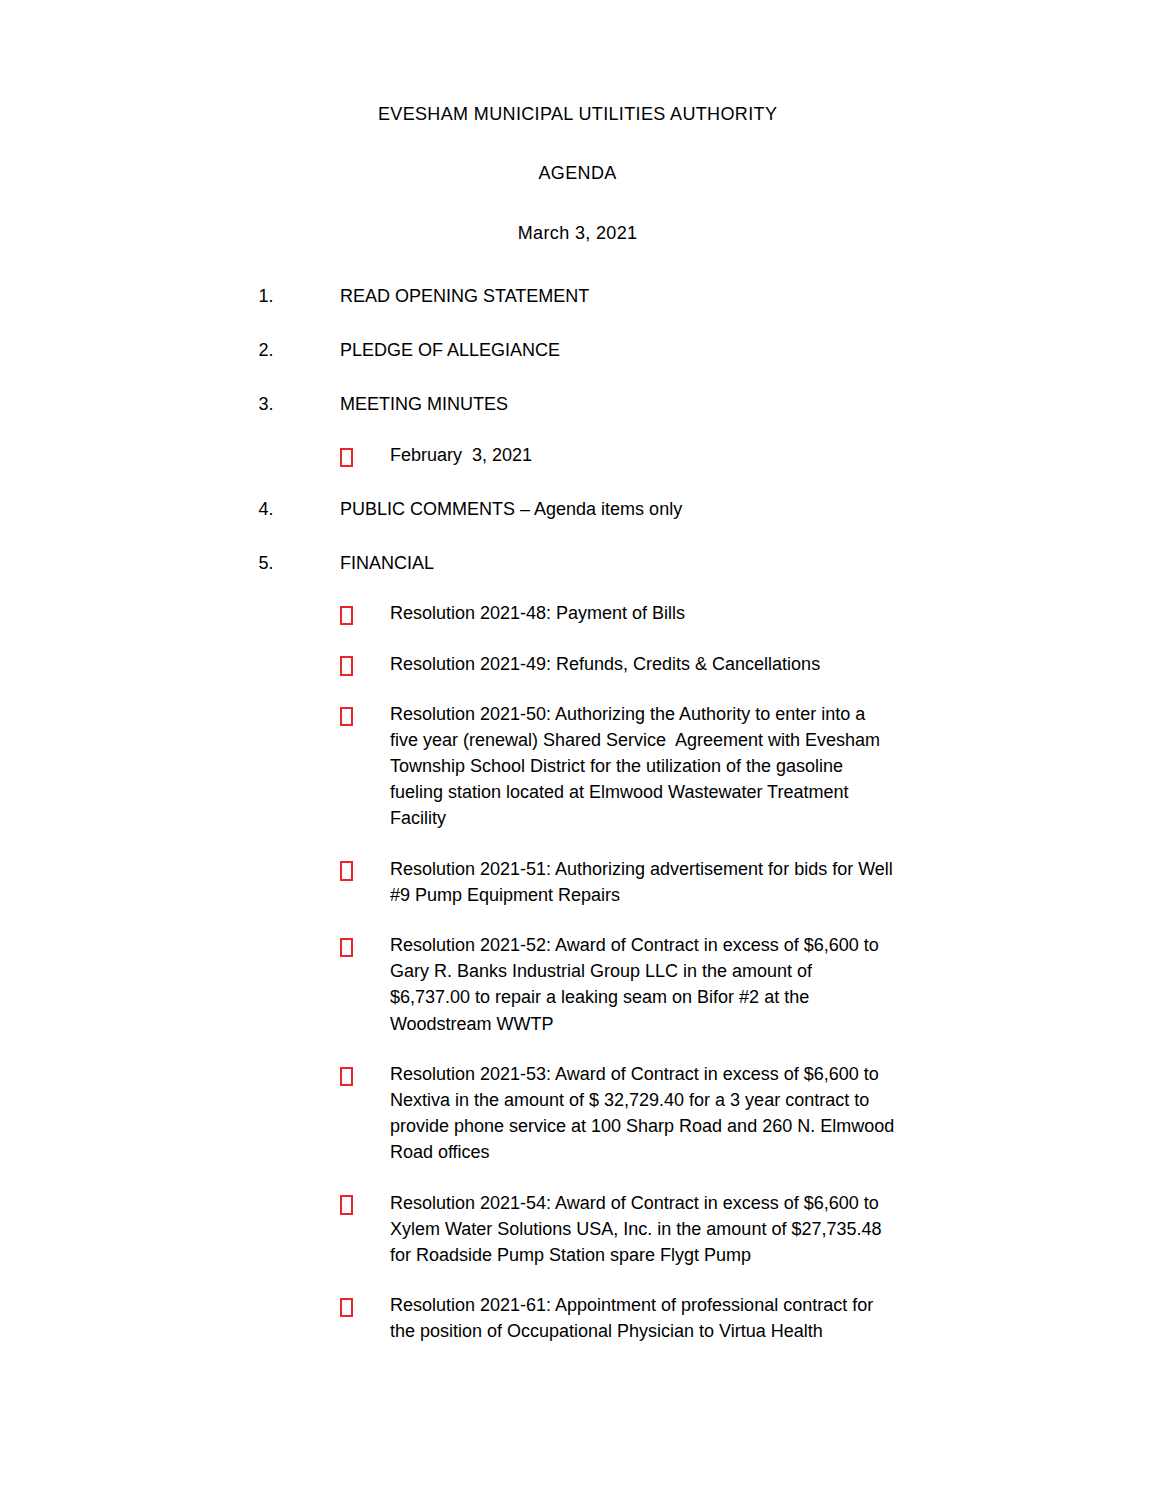EVESHAM MUNICIPAL UTILITIES AUTHORITY
AGENDA
March 3, 2021
1.
READ OPENING STATEMENT
2.
PLEDGE OF ALLEGIANCE
3.
MEETING MINUTES
February 3, 2021
4.
PUBLIC COMMENTS – Agenda items only
5.
FINANCIAL
Resolution 2021-48: Payment of Bills
Resolution 2021-49: Refunds, Credits & Cancellations
Resolution 2021-50: Authorizing the Authority to enter into a five year (renewal) Shared Service Agreement with Evesham Township School District for the utilization of the gasoline fueling station located at Elmwood Wastewater Treatment Facility
Resolution 2021-51: Authorizing advertisement for bids for Well #9 Pump Equipment Repairs
Resolution 2021-52: Award of Contract in excess of $6,600 to Gary R. Banks Industrial Group LLC in the amount of $6,737.00 to repair a leaking seam on Bifor #2 at the Woodstream WWTP
Resolution 2021-53: Award of Contract in excess of $6,600 to Nextiva in the amount of $ 32,729.40 for a 3 year contract to provide phone service at 100 Sharp Road and 260 N. Elmwood Road offices
Resolution 2021-54: Award of Contract in excess of $6,600 to Xylem Water Solutions USA, Inc. in the amount of $27,735.48 for Roadside Pump Station spare Flygt Pump
Resolution 2021-61: Appointment of professional contract for the position of Occupational Physician to Virtua Health